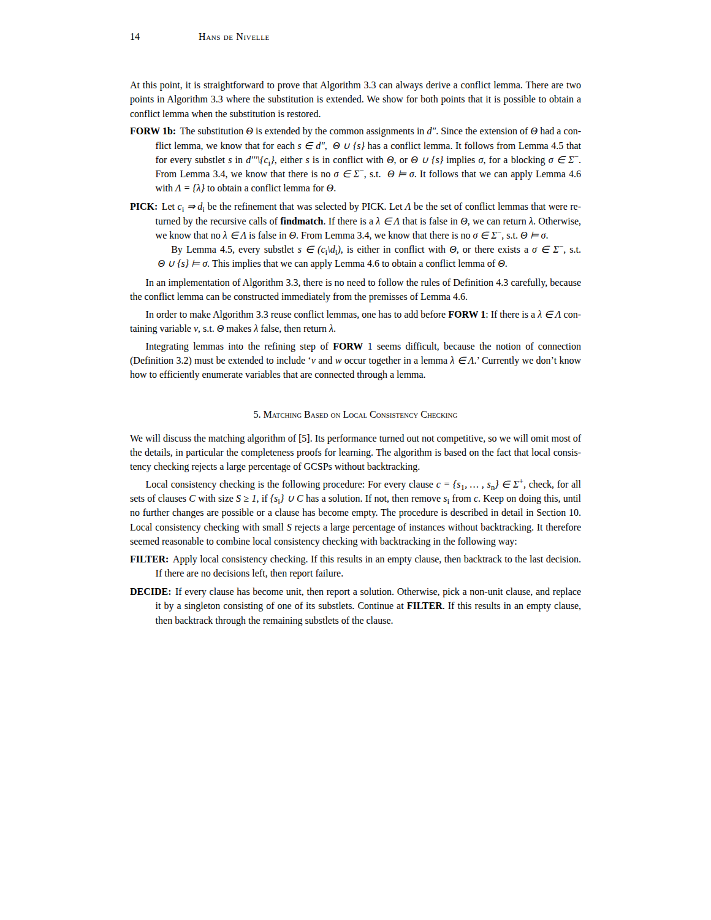14 Hans de Nivelle
At this point, it is straightforward to prove that Algorithm 3.3 can always derive a conflict lemma. There are two points in Algorithm 3.3 where the substitution is extended. We show for both points that it is possible to obtain a conflict lemma when the substitution is restored.
FORW 1b:
The substitution Θ is extended by the common assignments in d″. Since the extension of Θ had a conflict lemma, we know that for each s ∈ d″, Θ ∪ {s} has a conflict lemma. It follows from Lemma 4.5 that for every substlet s in d′′′\{ci}, either s is in conflict with Θ, or Θ ∪ {s} implies σ, for a blocking σ ∈ Σ−. From Lemma 3.4, we know that there is no σ ∈ Σ−, s.t. Θ ⊨ σ. It follows that we can apply Lemma 4.6 with Λ = {λ} to obtain a conflict lemma for Θ.
PICK:
Let ci ⇒ di be the refinement that was selected by PICK. Let Λ be the set of conflict lemmas that were returned by the recursive calls of findmatch. If there is a λ ∈ Λ that is false in Θ, we can return λ. Otherwise, we know that no λ ∈ Λ is false in Θ. From Lemma 3.4, we know that there is no σ ∈ Σ−, s.t. Θ ⊨ σ.
By Lemma 4.5, every substlet s ∈ (ci\di), is either in conflict with Θ, or there exists a σ ∈ Σ−, s.t. Θ ∪ {s} ⊨ σ. This implies that we can apply Lemma 4.6 to obtain a conflict lemma of Θ.
In an implementation of Algorithm 3.3, there is no need to follow the rules of Definition 4.3 carefully, because the conflict lemma can be constructed immediately from the premisses of Lemma 4.6.
In order to make Algorithm 3.3 reuse conflict lemmas, one has to add before FORW 1: If there is a λ ∈ Λ containing variable v, s.t. Θ makes λ false, then return λ.
Integrating lemmas into the refining step of FORW 1 seems difficult, because the notion of connection (Definition 3.2) must be extended to include ‘v and w occur together in a lemma λ ∈ Λ.’ Currently we don’t know how to efficiently enumerate variables that are connected through a lemma.
5. Matching Based on Local Consistency Checking
We will discuss the matching algorithm of [5]. Its performance turned out not competitive, so we will omit most of the details, in particular the completeness proofs for learning. The algorithm is based on the fact that local consistency checking rejects a large percentage of GCSPs without backtracking.
Local consistency checking is the following procedure: For every clause c = {s1, … , sn} ∈ Σ+, check, for all sets of clauses C with size S ≥ 1, if {si} ∪ C has a solution. If not, then remove si from c. Keep on doing this, until no further changes are possible or a clause has become empty. The procedure is described in detail in Section 10. Local consistency checking with small S rejects a large percentage of instances without backtracking. It therefore seemed reasonable to combine local consistency checking with backtracking in the following way:
FILTER:
Apply local consistency checking. If this results in an empty clause, then backtrack to the last decision. If there are no decisions left, then report failure.
DECIDE:
If every clause has become unit, then report a solution. Otherwise, pick a non-unit clause, and replace it by a singleton consisting of one of its substlets. Continue at FILTER. If this results in an empty clause, then backtrack through the remaining substlets of the clause.